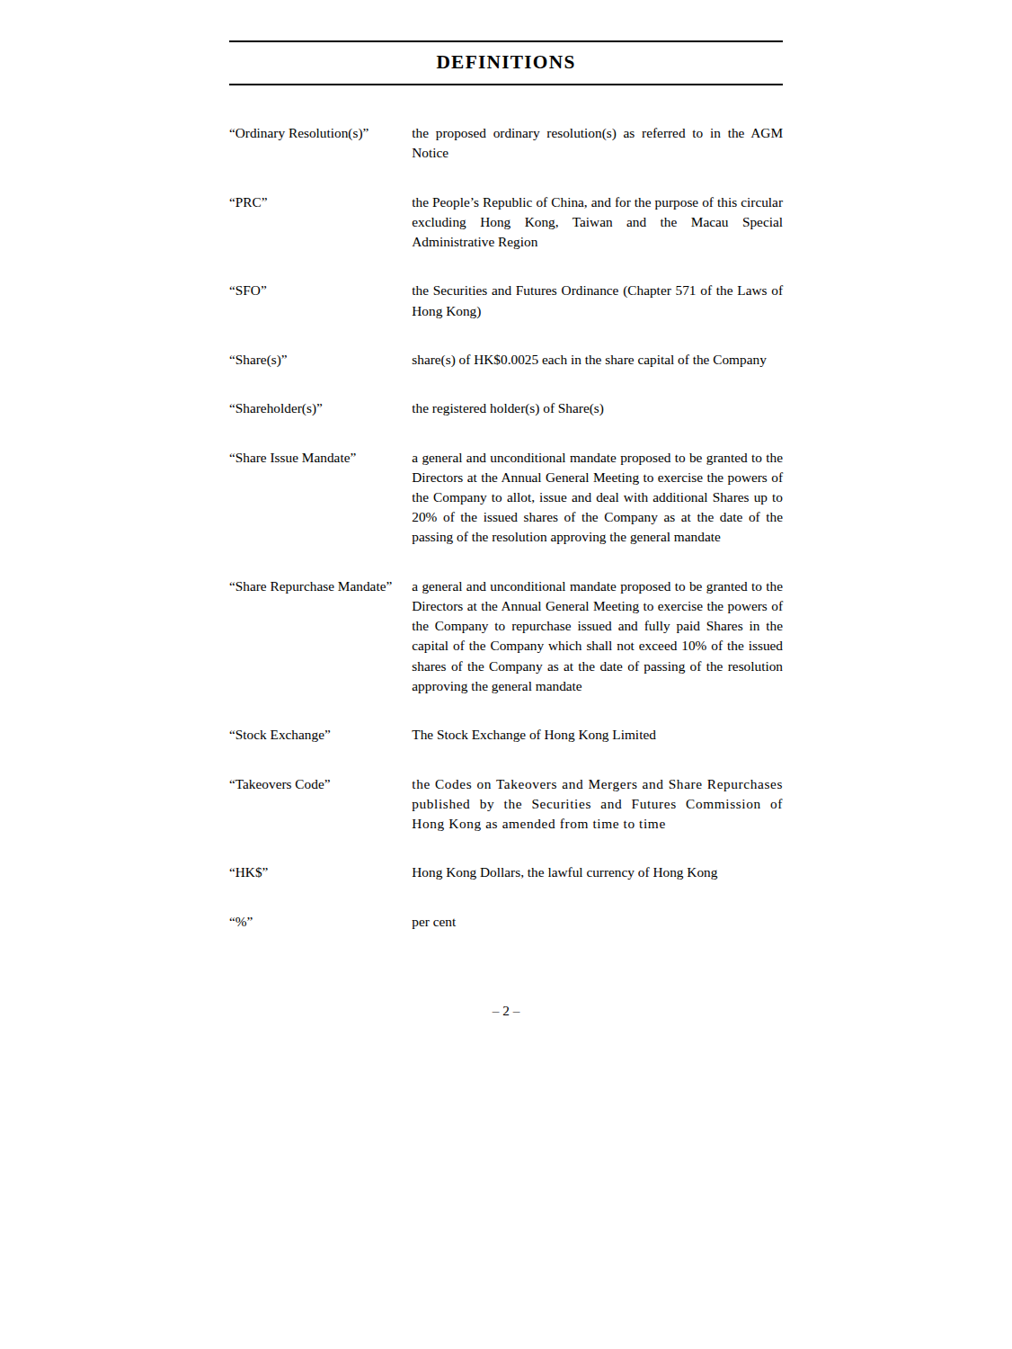DEFINITIONS
| “Ordinary Resolution(s)” | the proposed ordinary resolution(s) as referred to in the AGM Notice |
| “PRC” | the People’s Republic of China, and for the purpose of this circular excluding Hong Kong, Taiwan and the Macau Special Administrative Region |
| “SFO” | the Securities and Futures Ordinance (Chapter 571 of the Laws of Hong Kong) |
| “Share(s)” | share(s) of HK$0.0025 each in the share capital of the Company |
| “Shareholder(s)” | the registered holder(s) of Share(s) |
| “Share Issue Mandate” | a general and unconditional mandate proposed to be granted to the Directors at the Annual General Meeting to exercise the powers of the Company to allot, issue and deal with additional Shares up to 20% of the issued shares of the Company as at the date of the passing of the resolution approving the general mandate |
| “Share Repurchase Mandate” | a general and unconditional mandate proposed to be granted to the Directors at the Annual General Meeting to exercise the powers of the Company to repurchase issued and fully paid Shares in the capital of the Company which shall not exceed 10% of the issued shares of the Company as at the date of passing of the resolution approving the general mandate |
| “Stock Exchange” | The Stock Exchange of Hong Kong Limited |
| “Takeovers Code” | the Codes on Takeovers and Mergers and Share Repurchases published by the Securities and Futures Commission of Hong Kong as amended from time to time |
| “HK$” | Hong Kong Dollars, the lawful currency of Hong Kong |
| “%” | per cent |
– 2 –